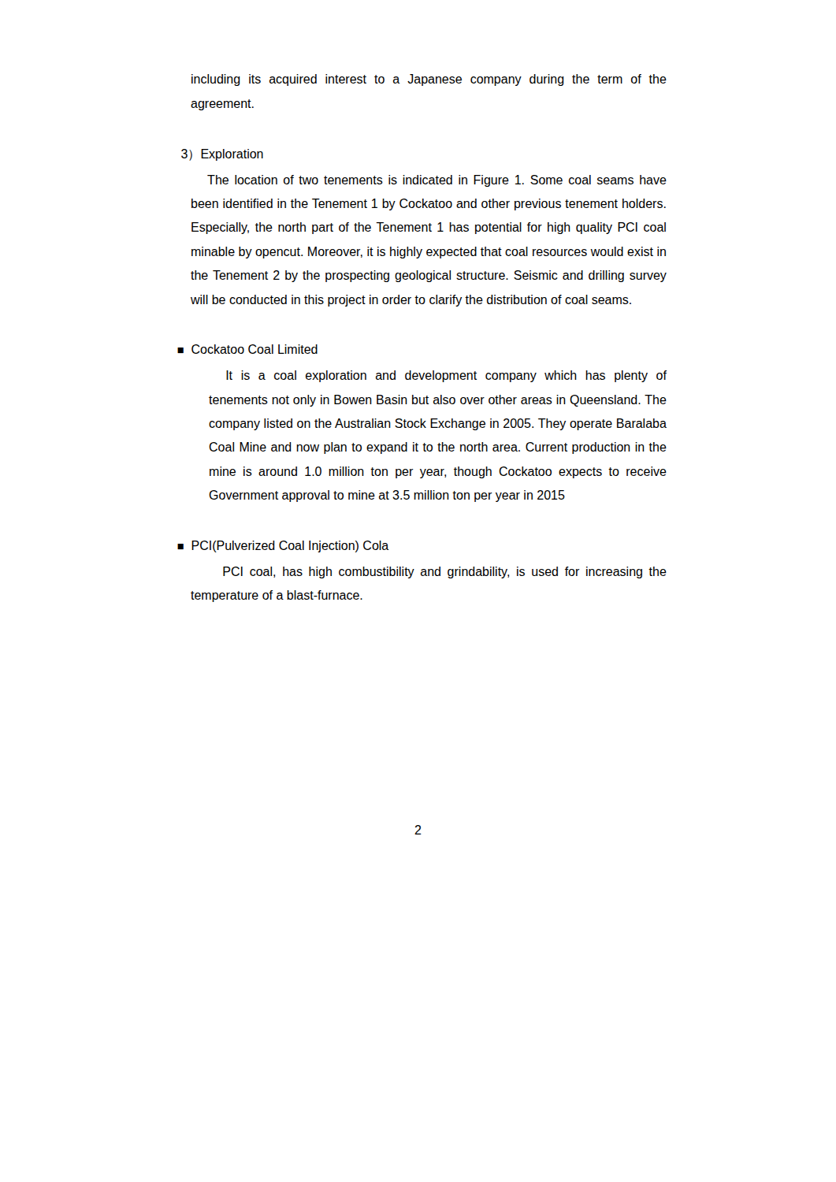including its acquired interest to a Japanese company during the term of the agreement.
3）Exploration
The location of two tenements is indicated in Figure 1. Some coal seams have been identified in the Tenement 1 by Cockatoo and other previous tenement holders. Especially, the north part of the Tenement 1 has potential for high quality PCI coal minable by opencut. Moreover, it is highly expected that coal resources would exist in the Tenement 2 by the prospecting geological structure. Seismic and drilling survey will be conducted in this project in order to clarify the distribution of coal seams.
■ Cockatoo Coal Limited
It is a coal exploration and development company which has plenty of tenements not only in Bowen Basin but also over other areas in Queensland. The company listed on the Australian Stock Exchange in 2005. They operate Baralaba Coal Mine and now plan to expand it to the north area. Current production in the mine is around 1.0 million ton per year, though Cockatoo expects to receive Government approval to mine at 3.5 million ton per year in 2015
■ PCI(Pulverized Coal Injection) Cola
PCI coal, has high combustibility and grindability, is used for increasing the temperature of a blast-furnace.
2